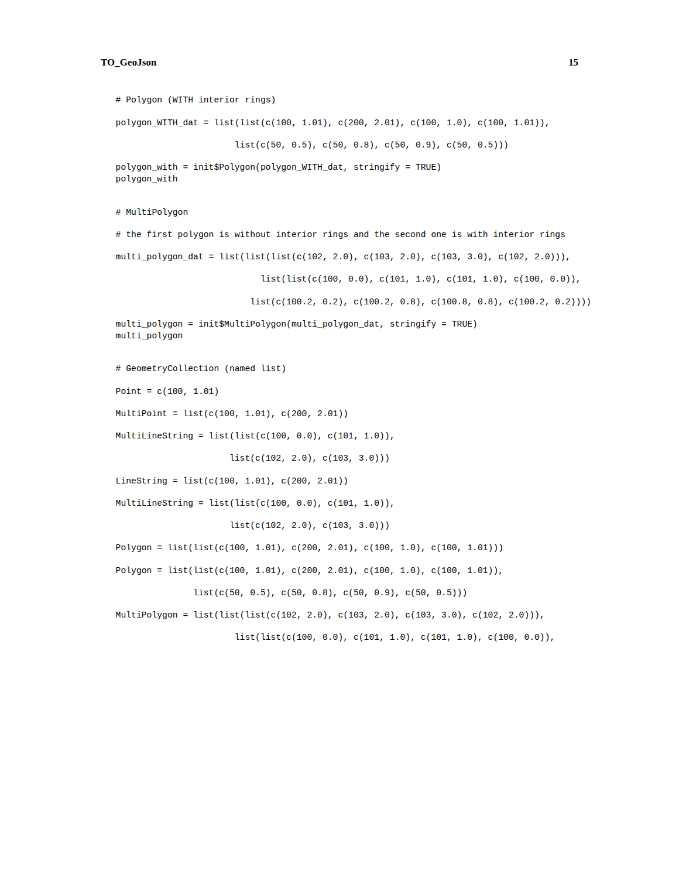TO_GeoJson 15
# Polygon (WITH interior rings)
polygon_WITH_dat = list(list(c(100, 1.01), c(200, 2.01), c(100, 1.0), c(100, 1.01)),
                       list(c(50, 0.5), c(50, 0.8), c(50, 0.9), c(50, 0.5)))
polygon_with = init$Polygon(polygon_WITH_dat, stringify = TRUE)
polygon_with
# MultiPolygon
# the first polygon is without interior rings and the second one is with interior rings
multi_polygon_dat = list(list(list(c(102, 2.0), c(103, 2.0), c(103, 3.0), c(102, 2.0))),
                            list(list(c(100, 0.0), c(101, 1.0), c(101, 1.0), c(100, 0.0)),
                          list(c(100.2, 0.2), c(100.2, 0.8), c(100.8, 0.8), c(100.2, 0.2))))
multi_polygon = init$MultiPolygon(multi_polygon_dat, stringify = TRUE)
multi_polygon
# GeometryCollection (named list)
Point = c(100, 1.01)
MultiPoint = list(c(100, 1.01), c(200, 2.01))
MultiLineString = list(list(c(100, 0.0), c(101, 1.0)),
                      list(c(102, 2.0), c(103, 3.0)))
LineString = list(c(100, 1.01), c(200, 2.01))
MultiLineString = list(list(c(100, 0.0), c(101, 1.0)),
                      list(c(102, 2.0), c(103, 3.0)))
Polygon = list(list(c(100, 1.01), c(200, 2.01), c(100, 1.0), c(100, 1.01)))
Polygon = list(list(c(100, 1.01), c(200, 2.01), c(100, 1.0), c(100, 1.01)),
               list(c(50, 0.5), c(50, 0.8), c(50, 0.9), c(50, 0.5)))
MultiPolygon = list(list(list(c(102, 2.0), c(103, 2.0), c(103, 3.0), c(102, 2.0))),
                       list(list(c(100, 0.0), c(101, 1.0), c(101, 1.0), c(100, 0.0)),